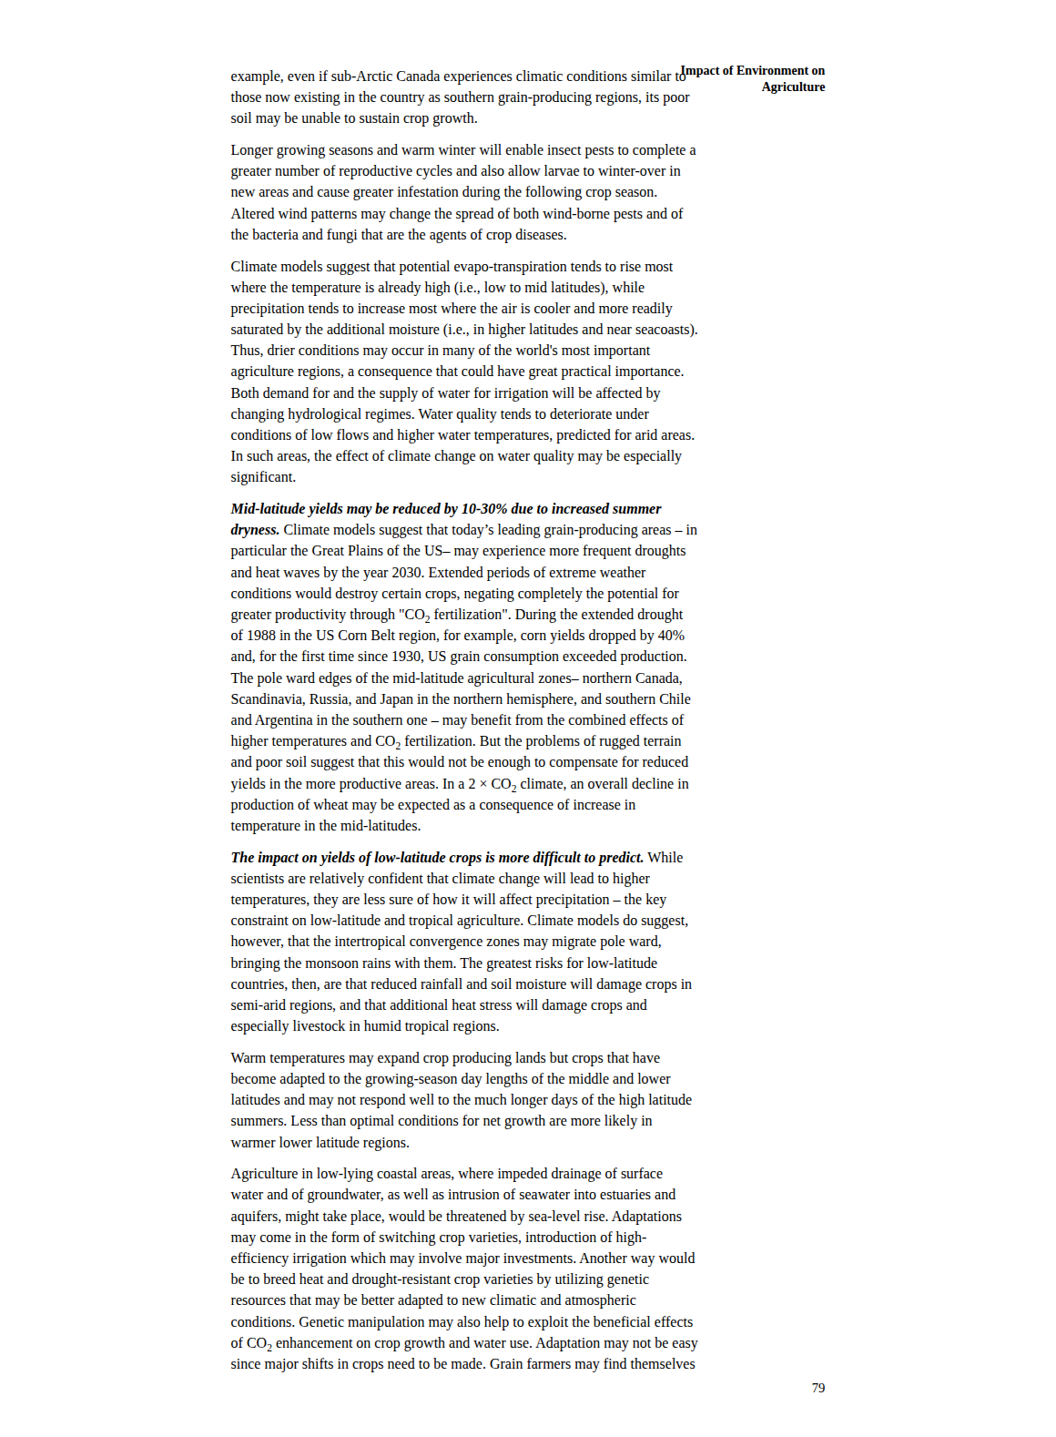Impact of Environment on Agriculture
example, even if sub-Arctic Canada experiences climatic conditions similar to those now existing in the country as southern grain-producing regions, its poor soil may be unable to sustain crop growth.
Longer growing seasons and warm winter will enable insect pests to complete a greater number of reproductive cycles and also allow larvae to winter-over in new areas and cause greater infestation during the following crop season. Altered wind patterns may change the spread of both wind-borne pests and of the bacteria and fungi that are the agents of crop diseases.
Climate models suggest that potential evapo-transpiration tends to rise most where the temperature is already high (i.e., low to mid latitudes), while precipitation tends to increase most where the air is cooler and more readily saturated by the additional moisture (i.e., in higher latitudes and near seacoasts). Thus, drier conditions may occur in many of the world's most important agriculture regions, a consequence that could have great practical importance. Both demand for and the supply of water for irrigation will be affected by changing hydrological regimes. Water quality tends to deteriorate under conditions of low flows and higher water temperatures, predicted for arid areas. In such areas, the effect of climate change on water quality may be especially significant.
Mid-latitude yields may be reduced by 10-30% due to increased summer dryness. Climate models suggest that today’s leading grain-producing areas – in particular the Great Plains of the US– may experience more frequent droughts and heat waves by the year 2030. Extended periods of extreme weather conditions would destroy certain crops, negating completely the potential for greater productivity through "CO2 fertilization". During the extended drought of 1988 in the US Corn Belt region, for example, corn yields dropped by 40% and, for the first time since 1930, US grain consumption exceeded production. The pole ward edges of the mid-latitude agricultural zones– northern Canada, Scandinavia, Russia, and Japan in the northern hemisphere, and southern Chile and Argentina in the southern one – may benefit from the combined effects of higher temperatures and CO2 fertilization. But the problems of rugged terrain and poor soil suggest that this would not be enough to compensate for reduced yields in the more productive areas. In a 2 × CO2 climate, an overall decline in production of wheat may be expected as a consequence of increase in temperature in the mid-latitudes.
The impact on yields of low-latitude crops is more difficult to predict. While scientists are relatively confident that climate change will lead to higher temperatures, they are less sure of how it will affect precipitation – the key constraint on low-latitude and tropical agriculture. Climate models do suggest, however, that the intertropical convergence zones may migrate pole ward, bringing the monsoon rains with them. The greatest risks for low-latitude countries, then, are that reduced rainfall and soil moisture will damage crops in semi-arid regions, and that additional heat stress will damage crops and especially livestock in humid tropical regions.
Warm temperatures may expand crop producing lands but crops that have become adapted to the growing-season day lengths of the middle and lower latitudes and may not respond well to the much longer days of the high latitude summers. Less than optimal conditions for net growth are more likely in warmer lower latitude regions.
Agriculture in low-lying coastal areas, where impeded drainage of surface water and of groundwater, as well as intrusion of seawater into estuaries and aquifers, might take place, would be threatened by sea-level rise. Adaptations may come in the form of switching crop varieties, introduction of high-efficiency irrigation which may involve major investments. Another way would be to breed heat and drought-resistant crop varieties by utilizing genetic resources that may be better adapted to new climatic and atmospheric conditions. Genetic manipulation may also help to exploit the beneficial effects of CO2 enhancement on crop growth and water use. Adaptation may not be easy since major shifts in crops need to be made. Grain farmers may find themselves
79